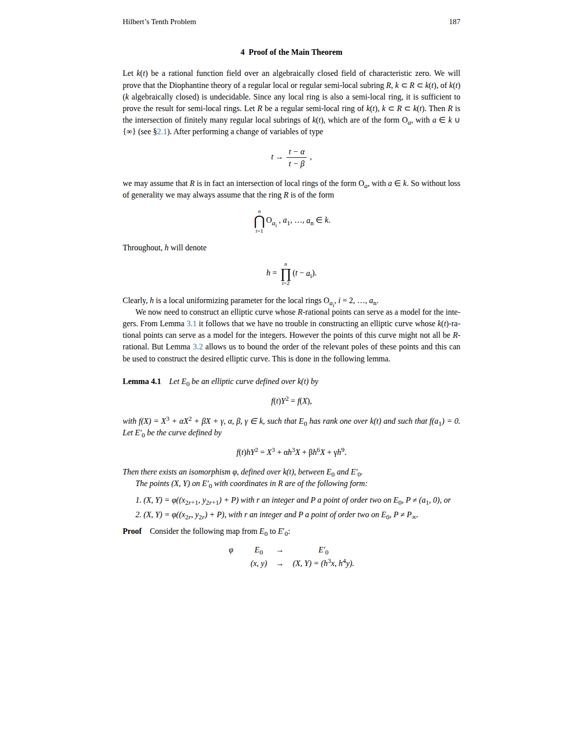Hilbert’s Tenth Problem 187
4 Proof of the Main Theorem
Let k(t) be a rational function field over an algebraically closed field of characteristic zero. We will prove that the Diophantine theory of a regular local or regular semi-local subring R, k ⊂ R ⊂ k(t), of k(t) (k algebraically closed) is undecidable. Since any local ring is also a semi-local ring, it is sufficient to prove the result for semi-local rings. Let R be a regular semi-local ring of k(t), k ⊂ R ⊂ k(t). Then R is the intersection of finitely many regular local subrings of k(t), which are of the form Oa, with a ∈ k ∪ {∞} (see §2.1). After performing a change of variables of type
t → t − α t − β ,
we may assume that R is in fact an intersection of local rings of the form Oa, with a ∈ k. So without loss of generality we may always assume that the ring R is of the form
n⋂i=1 Oai , a1, …, an ∈ k.
Throughout, h will denote
h = n∏i=2(t − ai).
Clearly, h is a local uniformizing parameter for the local rings Oai, i = 2, …, an.
We now need to construct an elliptic curve whose R-rational points can serve as a model for the integers. From Lemma 3.1 it follows that we have no trouble in constructing an elliptic curve whose k(t)-rational points can serve as a model for the integers. However the points of this curve might not all be R-rational. But Lemma 3.2 allows us to bound the order of the relevant poles of these points and this can be used to construct the desired elliptic curve. This is done in the following lemma.
Lemma 4.1 Let E0 be an elliptic curve defined over k(t) by
f(t)Y2 = f(X),
with f(X) = X3 + αX2 + βX + γ, α, β, γ ∈ k, such that E0 has rank one over k(t) and such that f(a1) = 0. Let E′0 be the curve defined by
f(t)hY2 = X3 + αh3X + βh6X + γh9.
Then there exists an isomorphism φ, defined over k(t), between E0 and E′0.
The points (X, Y) on E′0 with coordinates in R are of the following form:
(X, Y) = φ((x2r+1, y2r+1) + P) with r an integer and P a point of order two on E0, P ≠ (a1, 0), or
(X, Y) = φ((x2r, y2r) + P), with r an integer and P a point of order two on E0, P ≠ P∞.
Proof Consider the following map from E0 to E′0:
| φ | E 0 | → | E ′ 0 |
| | ( x , y ) | → | ( X , Y ) = ( h 3 x , h 4 y ). |